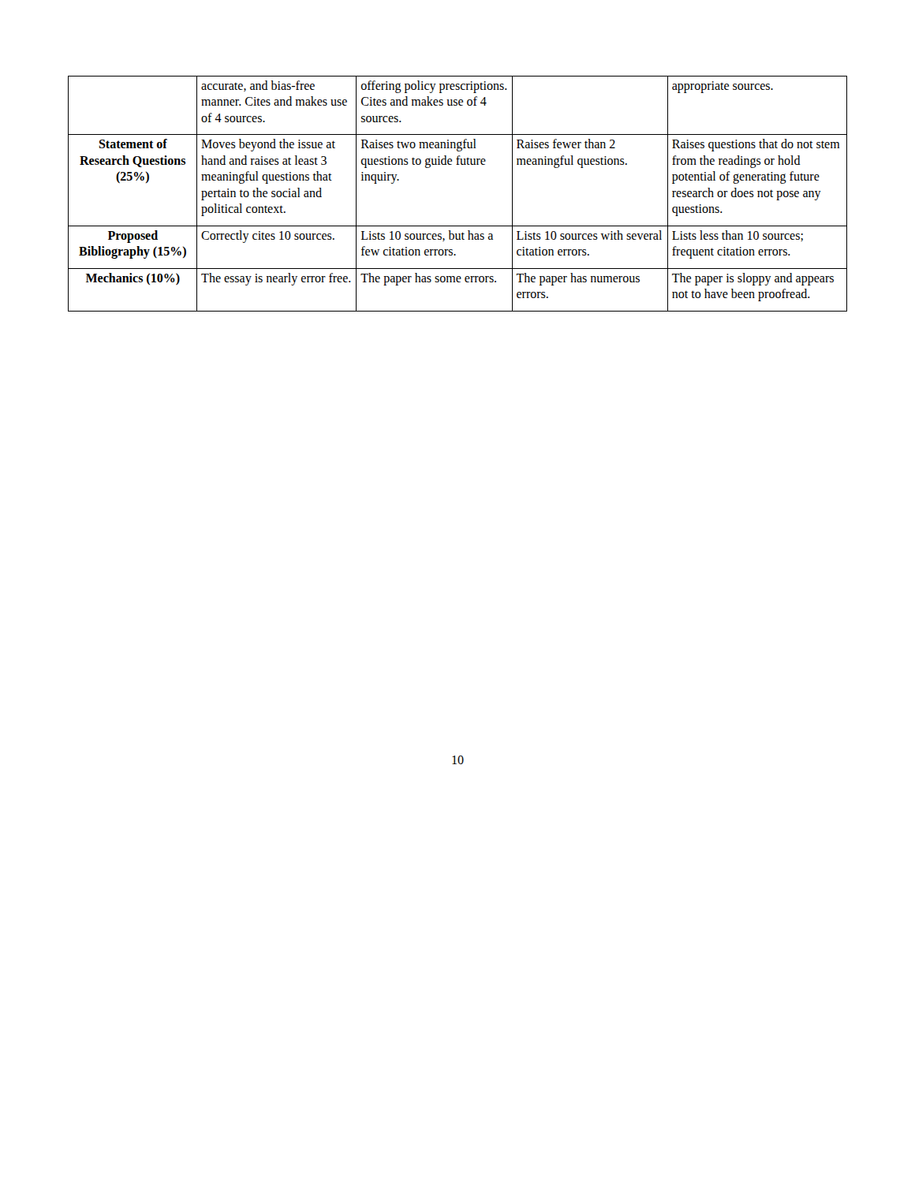| | accurate, and bias-free manner. Cites and makes use of 4 sources. | offering policy prescriptions. Cites and makes use of 4 sources. | | appropriate sources. |
| Statement of Research Questions (25%) | Moves beyond the issue at hand and raises at least 3 meaningful questions that pertain to the social and political context. | Raises two meaningful questions to guide future inquiry. | Raises fewer than 2 meaningful questions. | Raises questions that do not stem from the readings or hold potential of generating future research or does not pose any questions. |
| Proposed Bibliography (15%) | Correctly cites 10 sources. | Lists 10 sources, but has a few citation errors. | Lists 10 sources with several citation errors. | Lists less than 10 sources; frequent citation errors. |
| Mechanics (10%) | The essay is nearly error free. | The paper has some errors. | The paper has numerous errors. | The paper is sloppy and appears not to have been proofread. |
10